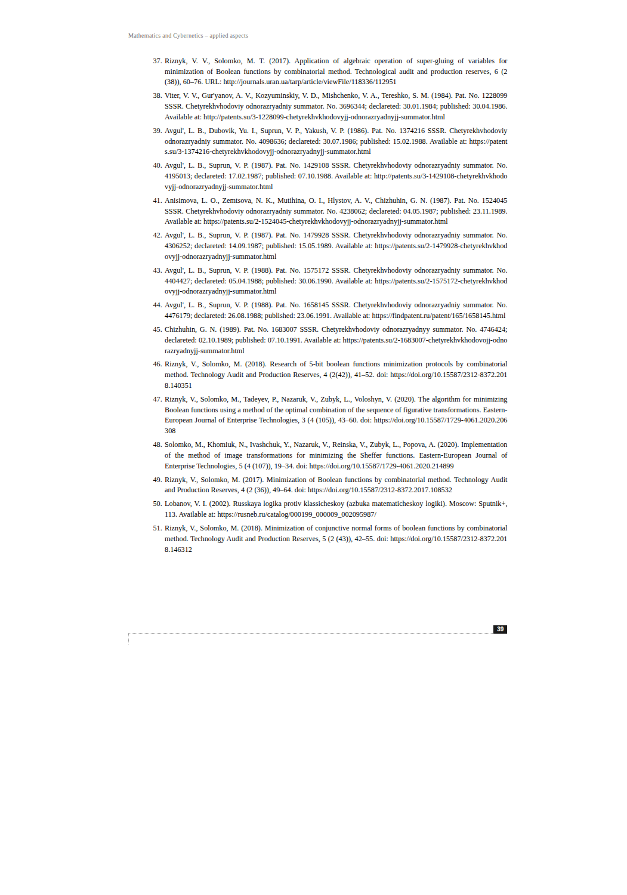Mathematics and Cybernetics – applied aspects
37. Riznyk, V. V., Solomko, M. T. (2017). Application of algebraic operation of super-gluing of variables for minimization of Boolean functions by combinatorial method. Technological audit and production reserves, 6 (2 (38)), 60–76. URL: http://journals.uran.ua/tarp/article/viewFile/118336/112951
38. Viter, V. V., Gur'yanov, A. V., Kozyuminskiy, V. D., Mishchenko, V. A., Tereshko, S. M. (1984). Pat. No. 1228099 SSSR. Chetyrekhvhodoviy odnorazryadniy summator. No. 3696344; declareted: 30.01.1984; published: 30.04.1986. Available at: http://patents.su/3-1228099-chetyrekhvkhodovyjj-odnorazryadnyjj-summator.html
39. Avgul', L. B., Dubovik, Yu. I., Suprun, V. P., Yakush, V. P. (1986). Pat. No. 1374216 SSSR. Chetyrekhvhodoviy odnorazryadniy summator. No. 4098636; declareted: 30.07.1986; published: 15.02.1988. Available at: https://patents.su/3-1374216-chetyrekhvkhodovyjj-odnorazryadnyjj-summator.html
40. Avgul', L. B., Suprun, V. P. (1987). Pat. No. 1429108 SSSR. Chetyrekhvhodoviy odnorazryadniy summator. No. 4195013; declareted: 17.02.1987; published: 07.10.1988. Available at: http://patents.su/3-1429108-chetyrekhvkhodovyjj-odnorazryadnyjj-summator.html
41. Anisimova, L. O., Zemtsova, N. K., Mutihina, O. I., Hlystov, A. V., Chizhuhin, G. N. (1987). Pat. No. 1524045 SSSR. Chetyrekhvhodoviy odnorazryadniy summator. No. 4238062; declareted: 04.05.1987; published: 23.11.1989. Available at: https://patents.su/2-1524045-chetyrekhvkhodovyjj-odnorazryadnyjj-summator.html
42. Avgul', L. B., Suprun, V. P. (1987). Pat. No. 1479928 SSSR. Chetyrekhvhodoviy odnorazryadniy summator. No. 4306252; declareted: 14.09.1987; published: 15.05.1989. Available at: https://patents.su/2-1479928-chetyrekhvkhodovyjj-odnorazryadnyjj-summator.html
43. Avgul', L. B., Suprun, V. P. (1988). Pat. No. 1575172 SSSR. Chetyrekhvhodoviy odnorazryadniy summator. No. 4404427; declareted: 05.04.1988; published: 30.06.1990. Available at: https://patents.su/2-1575172-chetyrekhvkhodovyjj-odnorazryadnyjj-summator.html
44. Avgul', L. B., Suprun, V. P. (1988). Pat. No. 1658145 SSSR. Chetyrekhvhodoviy odnorazryadniy summator. No. 4476179; declareted: 26.08.1988; published: 23.06.1991. Available at: https://findpatent.ru/patent/165/1658145.html
45. Chizhuhin, G. N. (1989). Pat. No. 1683007 SSSR. Chetyrekhvhodoviy odnorazryadnyy summator. No. 4746424; declareted: 02.10.1989; published: 07.10.1991. Available at: https://patents.su/2-1683007-chetyrekhvkhodovojj-odnorazryadnyjj-summator.html
46. Riznyk, V., Solomko, M. (2018). Research of 5-bit boolean functions minimization protocols by combinatorial method. Technology Audit and Production Reserves, 4 (2(42)), 41–52. doi: https://doi.org/10.15587/2312-8372.2018.140351
47. Riznyk, V., Solomko, M., Tadeyev, P., Nazaruk, V., Zubyk, L., Voloshyn, V. (2020). The algorithm for minimizing Boolean functions using a method of the optimal combination of the sequence of figurative transformations. Eastern-European Journal of Enterprise Technologies, 3 (4 (105)), 43–60. doi: https://doi.org/10.15587/1729-4061.2020.206308
48. Solomko, M., Khomiuk, N., Ivashchuk, Y., Nazaruk, V., Reinska, V., Zubyk, L., Popova, A. (2020). Implementation of the method of image transformations for minimizing the Sheffer functions. Eastern-European Journal of Enterprise Technologies, 5 (4 (107)), 19–34. doi: https://doi.org/10.15587/1729-4061.2020.214899
49. Riznyk, V., Solomko, M. (2017). Minimization of Boolean functions by combinatorial method. Technology Audit and Production Reserves, 4 (2 (36)), 49–64. doi: https://doi.org/10.15587/2312-8372.2017.108532
50. Lobanov, V. I. (2002). Russkaya logika protiv klassicheskoy (azbuka matematicheskoy logiki). Moscow: Sputnik+, 113. Available at: https://rusneb.ru/catalog/000199_000009_002095987/
51. Riznyk, V., Solomko, M. (2018). Minimization of conjunctive normal forms of boolean functions by combinatorial method. Technology Audit and Production Reserves, 5 (2 (43)), 42–55. doi: https://doi.org/10.15587/2312-8372.2018.146312
39